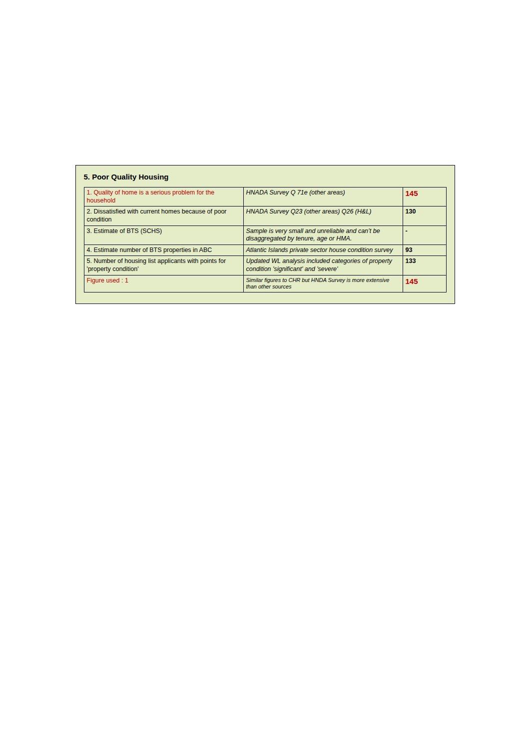5. Poor Quality Housing
| 1. Quality of home is a serious problem for the household | HNADA Survey Q 71e (other areas) | 145 |
| 2. Dissatisfied with current homes because of poor condition | HNADA Survey Q23 (other areas) Q26 (H&L) | 130 |
| 3. Estimate of BTS (SCHS) | Sample is very small and unreliable and can’t be disaggregated by tenure, age or HMA. | - |
| 4. Estimate number of BTS properties in ABC | Atlantic Islands private sector house condition survey | 93 |
| 5. Number of housing list applicants with points for 'property condition' | Updated WL analysis included categories of property condition 'significant' and 'severe' | 133 |
| Figure used : 1 | Similar figures to CHR but HNDA Survey is more extensive than other sources | 145 |